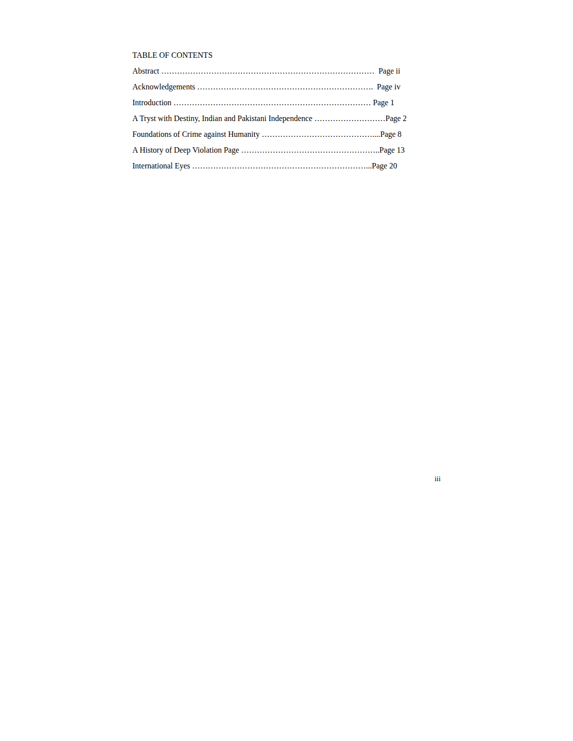TABLE OF CONTENTS
Abstract ……………………………………………………………………… Page ii
Acknowledgements …………………………………………………………. Page iv
Introduction ………………………………………………………………… Page 1
A Tryst with Destiny, Indian and Pakistani Independence ………………………Page 2
Foundations of Crime against Humanity ……………………………………....Page 8
A History of Deep Violation Page ……………………………………………..Page 13
International Eyes …………………………………………………………...Page 20
iii